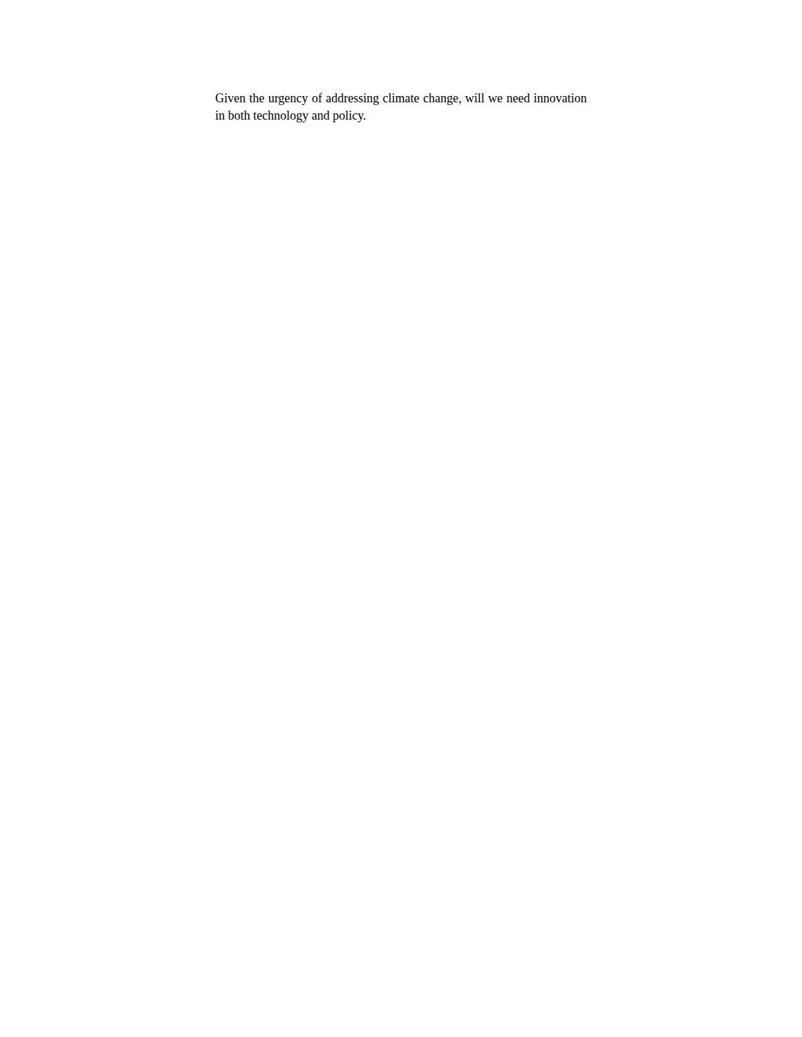Given the urgency of addressing climate change, will we need innovation in both technology and policy.